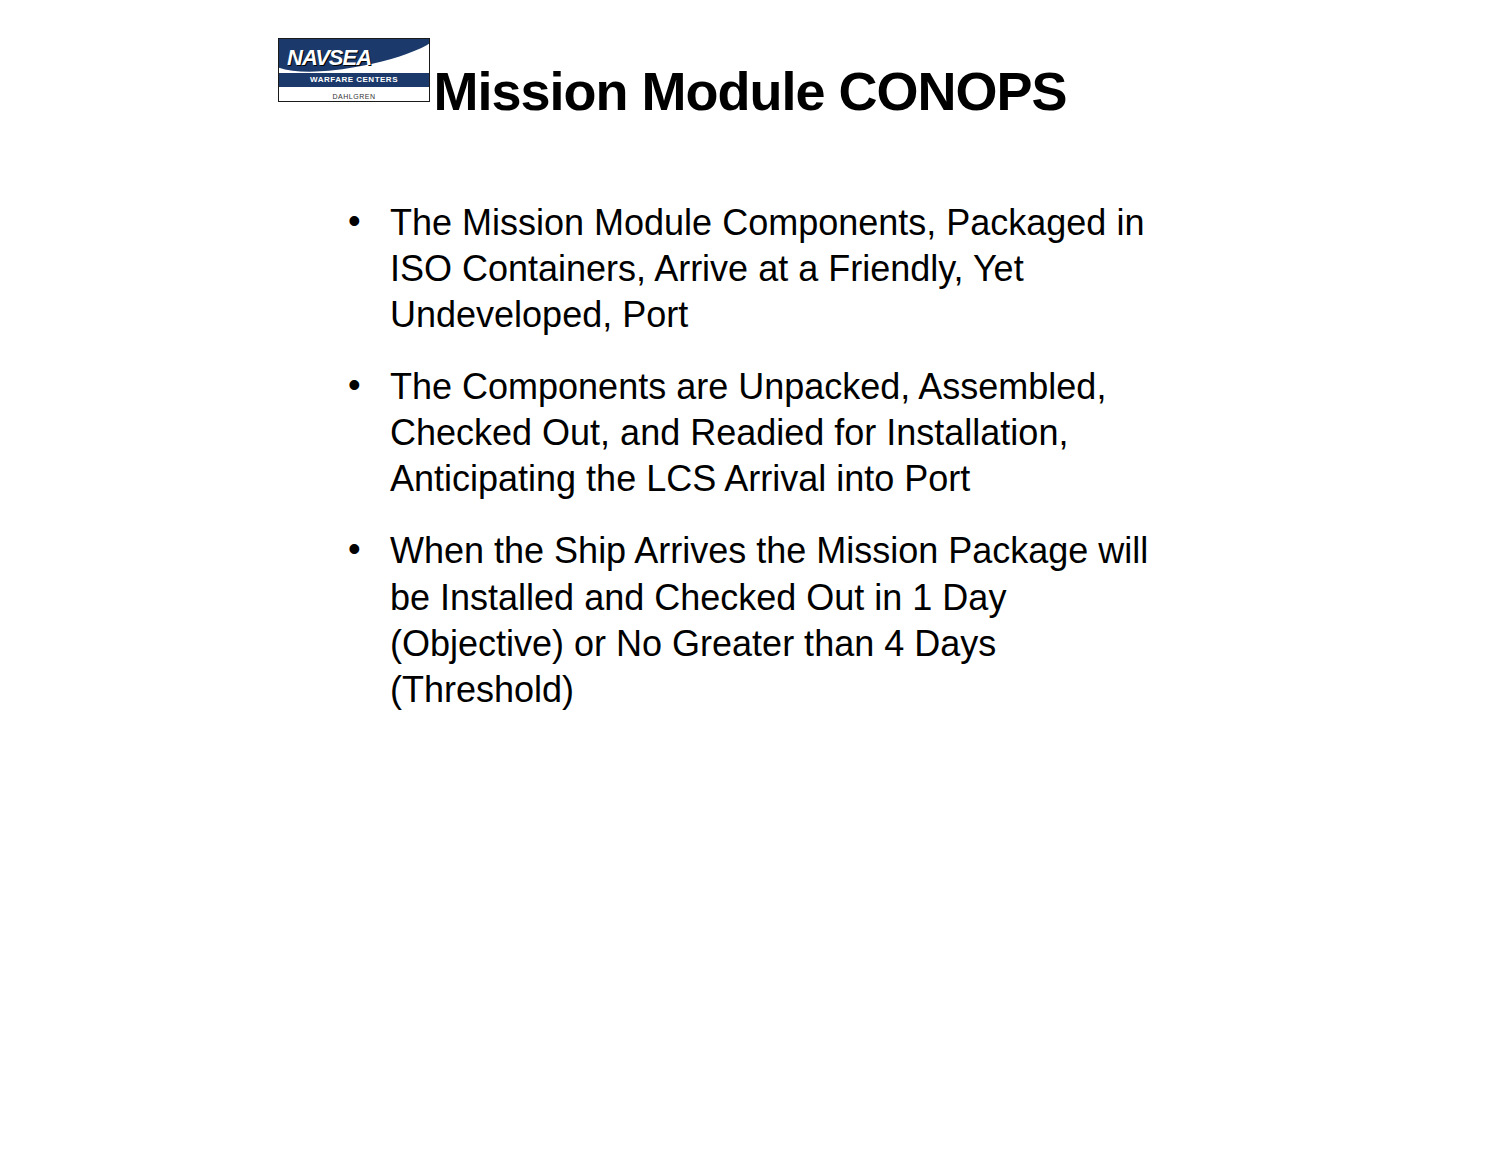NAVSEA
WARFARE CENTERS
DAHLGREN
Mission Module CONOPS
The Mission Module Components, Packaged in ISO Containers, Arrive at a Friendly, Yet Undeveloped, Port
The Components are Unpacked, Assembled, Checked Out, and Readied for Installation, Anticipating the LCS Arrival into Port
When the Ship Arrives the Mission Package will be Installed and Checked Out in 1 Day (Objective) or No Greater than 4 Days (Threshold)